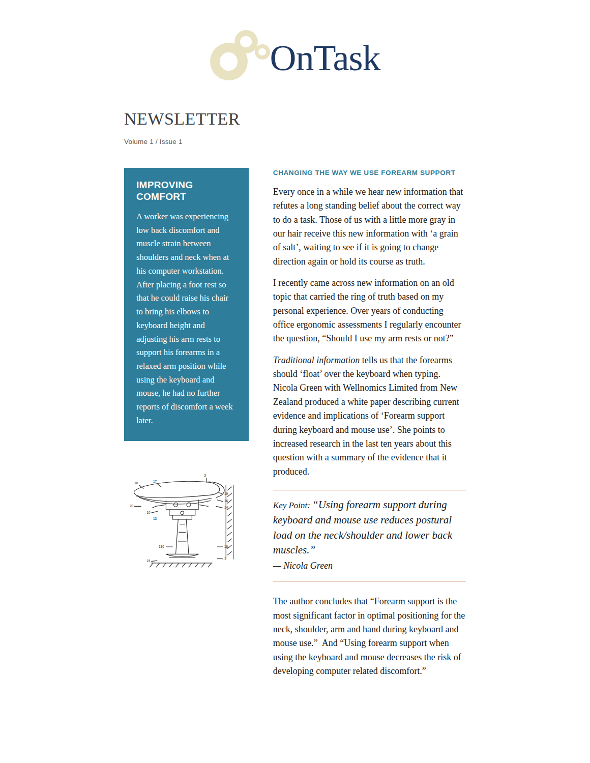OnTask
NEWSLETTER
Volume 1 / Issue 1
IMPROVING
COMFORT
A worker was experiencing low back discomfort and muscle strain between shoulders and neck when at his computer workstation. After placing a foot rest so that he could raise his chair to bring his elbows to keyboard height and adjusting his arm rests to support his forearms in a relaxed arm position while using the keyboard and mouse, he had no further reports of discomfort a week later.
18 17 3 19 16 14 70 10 13 16 130 15 1
Changing the Way We Use Forearm Support
Every once in a while we hear new information that refutes a long standing belief about the correct way to do a task. Those of us with a little more gray in our hair receive this new information with ‘a grain of salt’, waiting to see if it is going to change direction again or hold its course as truth.
I recently came across new information on an old topic that carried the ring of truth based on my personal experience. Over years of conducting office ergonomic assessments I regularly encounter the question, “Should I use my arm rests or not?”
Traditional information tells us that the forearms should ‘float’ over the keyboard when typing. Nicola Green with Wellnomics Limited from New Zealand produced a white paper describing current evidence and implications of ‘Forearm support during keyboard and mouse use’. She points to increased research in the last ten years about this question with a summary of the evidence that it produced.
Key Point: “Using forearm support during keyboard and mouse use reduces postural load on the neck/shoulder and lower back muscles.”
— Nicola Green
The author concludes that “Forearm support is the most significant factor in optimal positioning for the neck, shoulder, arm and hand during keyboard and mouse use.” And “Using forearm support when using the keyboard and mouse decreases the risk of developing computer related discomfort.”